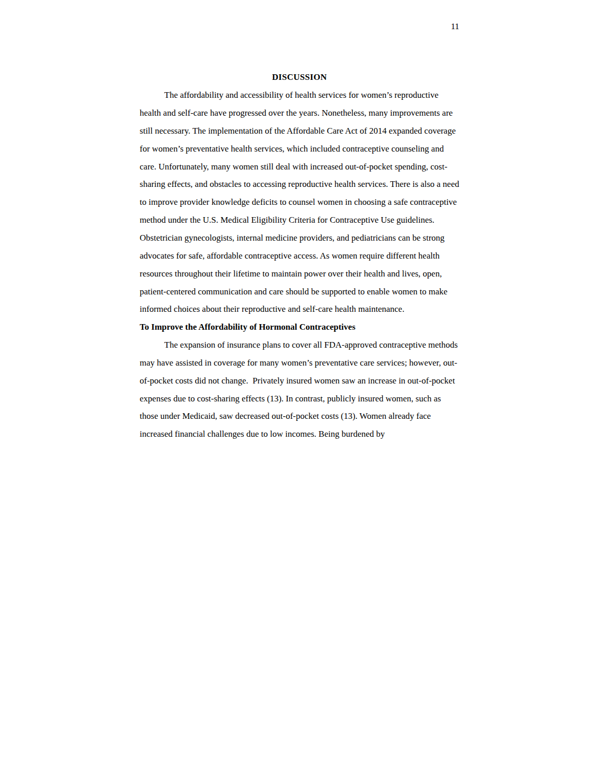11
DISCUSSION
The affordability and accessibility of health services for women’s reproductive health and self-care have progressed over the years. Nonetheless, many improvements are still necessary. The implementation of the Affordable Care Act of 2014 expanded coverage for women’s preventative health services, which included contraceptive counseling and care. Unfortunately, many women still deal with increased out-of-pocket spending, cost-sharing effects, and obstacles to accessing reproductive health services. There is also a need to improve provider knowledge deficits to counsel women in choosing a safe contraceptive method under the U.S. Medical Eligibility Criteria for Contraceptive Use guidelines. Obstetrician gynecologists, internal medicine providers, and pediatricians can be strong advocates for safe, affordable contraceptive access. As women require different health resources throughout their lifetime to maintain power over their health and lives, open, patient-centered communication and care should be supported to enable women to make informed choices about their reproductive and self-care health maintenance.
To Improve the Affordability of Hormonal Contraceptives
The expansion of insurance plans to cover all FDA-approved contraceptive methods may have assisted in coverage for many women’s preventative care services; however, out-of-pocket costs did not change. Privately insured women saw an increase in out-of-pocket expenses due to cost-sharing effects (13). In contrast, publicly insured women, such as those under Medicaid, saw decreased out-of-pocket costs (13). Women already face increased financial challenges due to low incomes. Being burdened by